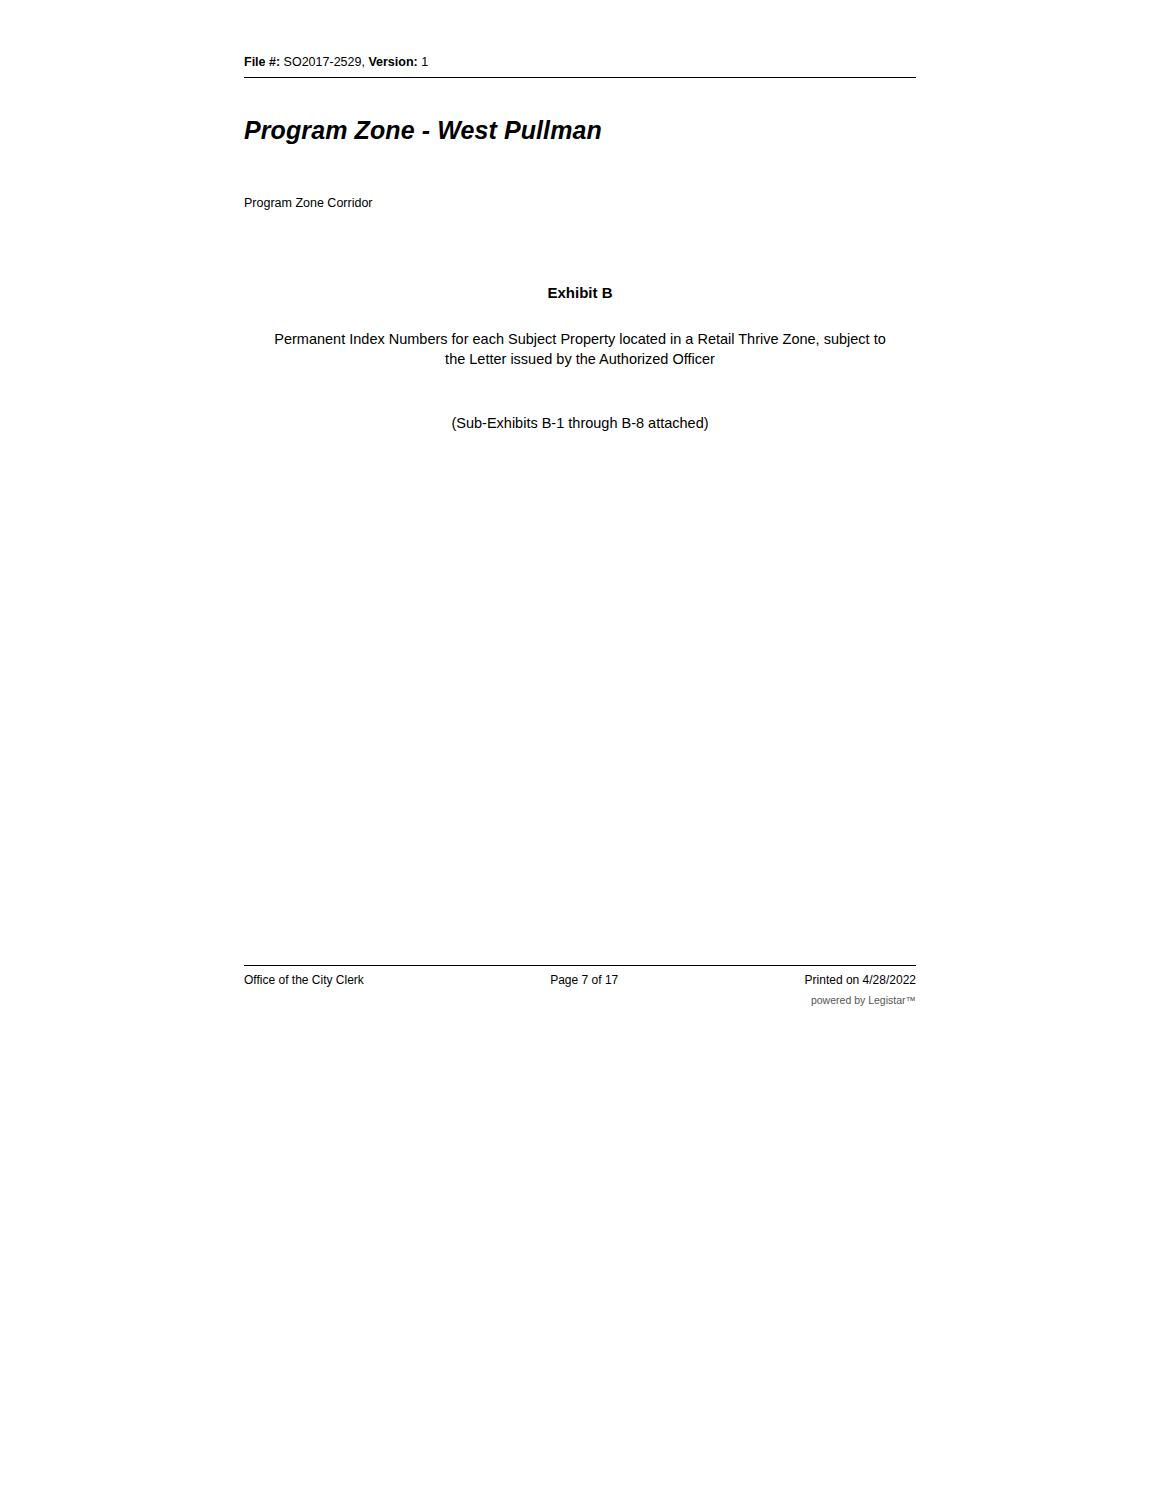File #: SO2017-2529, Version: 1
Program Zone - West Pullman
Program Zone Corridor
Exhibit B
Permanent Index Numbers for each Subject Property located in a Retail Thrive Zone, subject to the Letter issued by the Authorized Officer
(Sub-Exhibits B-1 through B-8 attached)
Office of the City Clerk
Page 7 of 17
Printed on 4/28/2022
powered by Legistar™